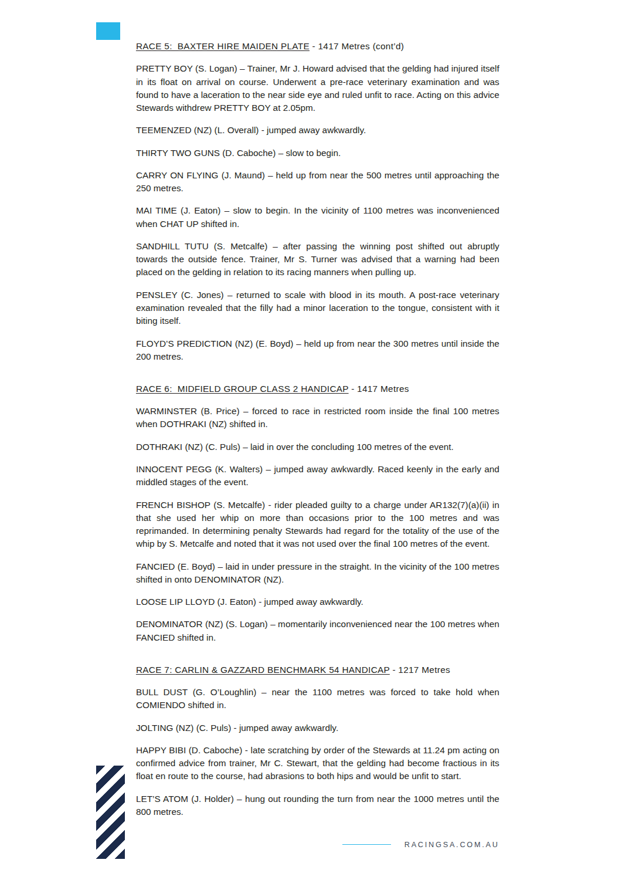RACE 5: BAXTER HIRE MAIDEN PLATE - 1417 Metres (cont’d)
PRETTY BOY (S. Logan) – Trainer, Mr J. Howard advised that the gelding had injured itself in its float on arrival on course. Underwent a pre-race veterinary examination and was found to have a laceration to the near side eye and ruled unfit to race. Acting on this advice Stewards withdrew PRETTY BOY at 2.05pm.
TEEMENZED (NZ) (L. Overall) - jumped away awkwardly.
THIRTY TWO GUNS (D. Caboche) – slow to begin.
CARRY ON FLYING (J. Maund) – held up from near the 500 metres until approaching the 250 metres.
MAI TIME (J. Eaton) – slow to begin. In the vicinity of 1100 metres was inconvenienced when CHAT UP shifted in.
SANDHILL TUTU (S. Metcalfe) – after passing the winning post shifted out abruptly towards the outside fence. Trainer, Mr S. Turner was advised that a warning had been placed on the gelding in relation to its racing manners when pulling up.
PENSLEY (C. Jones) – returned to scale with blood in its mouth. A post-race veterinary examination revealed that the filly had a minor laceration to the tongue, consistent with it biting itself.
FLOYD’S PREDICTION (NZ) (E. Boyd) – held up from near the 300 metres until inside the 200 metres.
RACE 6: MIDFIELD GROUP CLASS 2 HANDICAP - 1417 Metres
WARMINSTER (B. Price) – forced to race in restricted room inside the final 100 metres when DOTHRAKI (NZ) shifted in.
DOTHRAKI (NZ) (C. Puls) – laid in over the concluding 100 metres of the event.
INNOCENT PEGG (K. Walters) – jumped away awkwardly. Raced keenly in the early and middled stages of the event.
FRENCH BISHOP (S. Metcalfe) - rider pleaded guilty to a charge under AR132(7)(a)(ii) in that she used her whip on more than occasions prior to the 100 metres and was reprimanded. In determining penalty Stewards had regard for the totality of the use of the whip by S. Metcalfe and noted that it was not used over the final 100 metres of the event.
FANCIED (E. Boyd) – laid in under pressure in the straight. In the vicinity of the 100 metres shifted in onto DENOMINATOR (NZ).
LOOSE LIP LLOYD (J. Eaton) - jumped away awkwardly.
DENOMINATOR (NZ) (S. Logan) – momentarily inconvenienced near the 100 metres when FANCIED shifted in.
RACE 7: CARLIN & GAZZARD BENCHMARK 54 HANDICAP - 1217 Metres
BULL DUST (G. O’Loughlin) – near the 1100 metres was forced to take hold when COMIENDO shifted in.
JOLTING (NZ) (C. Puls) - jumped away awkwardly.
HAPPY BIBI (D. Caboche) - late scratching by order of the Stewards at 11.24 pm acting on confirmed advice from trainer, Mr C. Stewart, that the gelding had become fractious in its float en route to the course, had abrasions to both hips and would be unfit to start.
LET’S ATOM (J. Holder) – hung out rounding the turn from near the 1000 metres until the 800 metres.
RACINGSA.COM.AU